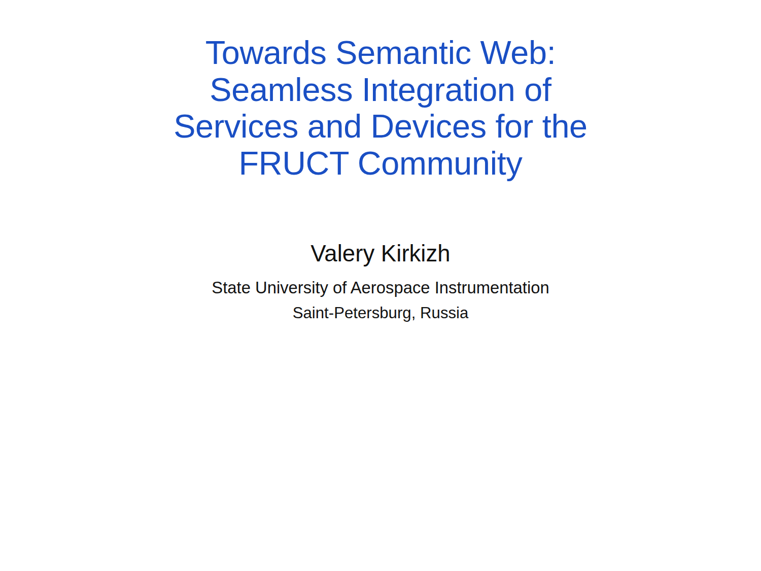Towards Semantic Web: Seamless Integration of Services and Devices for the FRUCT Community
Valery Kirkizh
State University of Aerospace Instrumentation
Saint-Petersburg, Russia